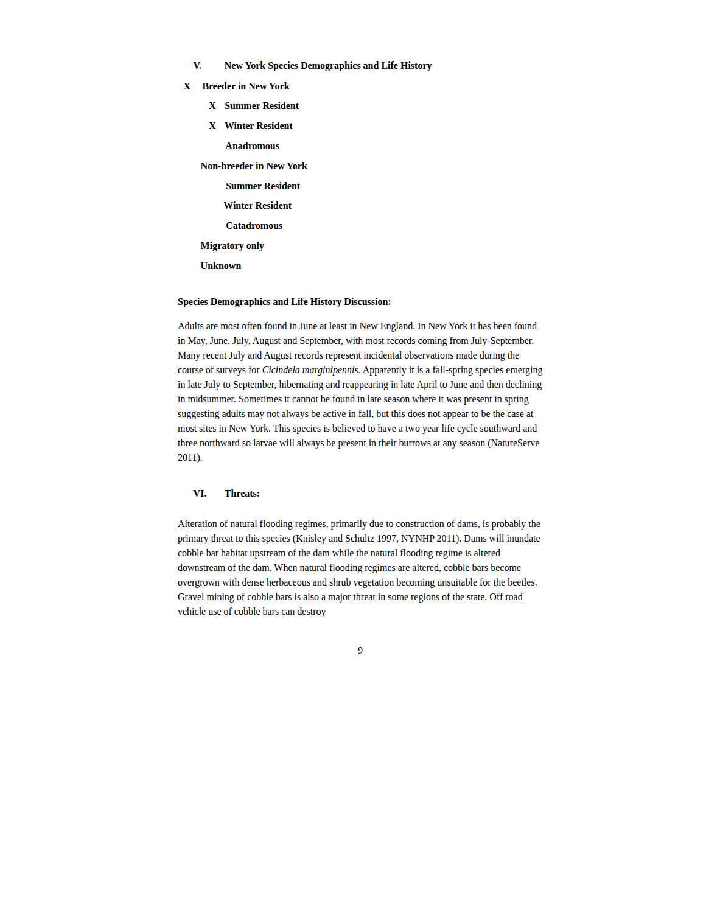V. New York Species Demographics and Life History
X Breeder in New York
X Summer Resident
X Winter Resident
Anadromous
Non-breeder in New York
Summer Resident
Winter Resident
Catadromous
Migratory only
Unknown
Species Demographics and Life History Discussion:
Adults are most often found in June at least in New England. In New York it has been found in May, June, July, August and September, with most records coming from July-September. Many recent July and August records represent incidental observations made during the course of surveys for Cicindela marginipennis. Apparently it is a fall-spring species emerging in late July to September, hibernating and reappearing in late April to June and then declining in midsummer. Sometimes it cannot be found in late season where it was present in spring suggesting adults may not always be active in fall, but this does not appear to be the case at most sites in New York. This species is believed to have a two year life cycle southward and three northward so larvae will always be present in their burrows at any season (NatureServe 2011).
VI. Threats:
Alteration of natural flooding regimes, primarily due to construction of dams, is probably the primary threat to this species (Knisley and Schultz 1997, NYNHP 2011). Dams will inundate cobble bar habitat upstream of the dam while the natural flooding regime is altered downstream of the dam. When natural flooding regimes are altered, cobble bars become overgrown with dense herbaceous and shrub vegetation becoming unsuitable for the beetles. Gravel mining of cobble bars is also a major threat in some regions of the state. Off road vehicle use of cobble bars can destroy
9